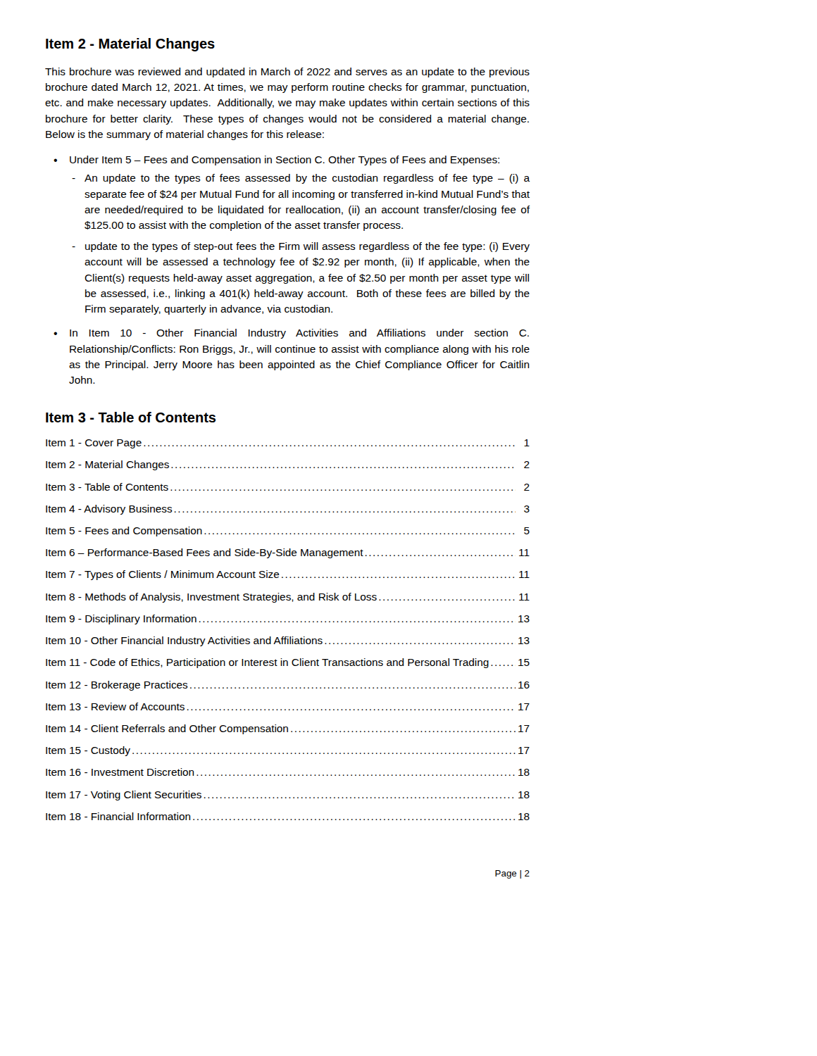Item 2 - Material Changes
This brochure was reviewed and updated in March of 2022 and serves as an update to the previous brochure dated March 12, 2021. At times, we may perform routine checks for grammar, punctuation, etc. and make necessary updates. Additionally, we may make updates within certain sections of this brochure for better clarity. These types of changes would not be considered a material change. Below is the summary of material changes for this release:
Under Item 5 – Fees and Compensation in Section C. Other Types of Fees and Expenses:
An update to the types of fees assessed by the custodian regardless of fee type – (i) a separate fee of $24 per Mutual Fund for all incoming or transferred in-kind Mutual Fund’s that are needed/required to be liquidated for reallocation, (ii) an account transfer/closing fee of $125.00 to assist with the completion of the asset transfer process.
update to the types of step-out fees the Firm will assess regardless of the fee type: (i) Every account will be assessed a technology fee of $2.92 per month, (ii) If applicable, when the Client(s) requests held-away asset aggregation, a fee of $2.50 per month per asset type will be assessed, i.e., linking a 401(k) held-away account. Both of these fees are billed by the Firm separately, quarterly in advance, via custodian.
In Item 10 - Other Financial Industry Activities and Affiliations under section C. Relationship/Conflicts: Ron Briggs, Jr., will continue to assist with compliance along with his role as the Principal. Jerry Moore has been appointed as the Chief Compliance Officer for Caitlin John.
Item 3 - Table of Contents
Item 1 - Cover Page .................................................................................................................................. 1
Item 2 - Material Changes .................................................................................................................................. 2
Item 3 - Table of Contents .................................................................................................................................. 2
Item 4 - Advisory Business .................................................................................................................................. 3
Item 5 - Fees and Compensation .................................................................................................................................. 5
Item 6 – Performance-Based Fees and Side-By-Side Management .................................................................................................................................. 11
Item 7 - Types of Clients / Minimum Account Size .................................................................................................................................. 11
Item 8 - Methods of Analysis, Investment Strategies, and Risk of Loss .................................................................................................................................. 11
Item 9 - Disciplinary Information .................................................................................................................................. 13
Item 10 - Other Financial Industry Activities and Affiliations .................................................................................................................................. 13
Item 11 - Code of Ethics, Participation or Interest in Client Transactions and Personal Trading ........ 15
Item 12 - Brokerage Practices .................................................................................................................................. 16
Item 13 - Review of Accounts .................................................................................................................................. 17
Item 14 - Client Referrals and Other Compensation .................................................................................................................................. 17
Item 15 - Custody .................................................................................................................................. 17
Item 16 - Investment Discretion .................................................................................................................................. 18
Item 17 - Voting Client Securities .................................................................................................................................. 18
Item 18 - Financial Information .................................................................................................................................. 18
Page | 2